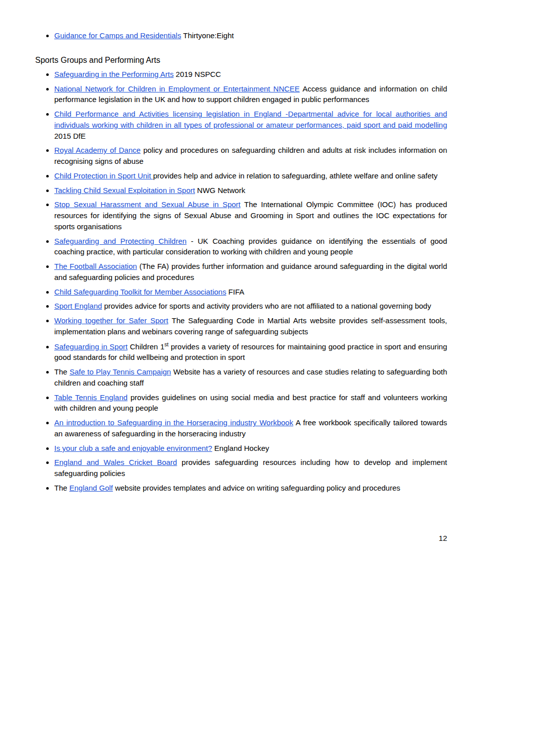Guidance for Camps and Residentials Thirtyone:Eight
Sports Groups and Performing Arts
Safeguarding in the Performing Arts 2019 NSPCC
National Network for Children in Employment or Entertainment NNCEE Access guidance and information on child performance legislation in the UK and how to support children engaged in public performances
Child Performance and Activities licensing legislation in England -Departmental advice for local authorities and individuals working with children in all types of professional or amateur performances, paid sport and paid modelling 2015 DfE
Royal Academy of Dance policy and procedures on safeguarding children and adults at risk includes information on recognising signs of abuse
Child Protection in Sport Unit provides help and advice in relation to safeguarding, athlete welfare and online safety
Tackling Child Sexual Exploitation in Sport NWG Network
Stop Sexual Harassment and Sexual Abuse in Sport The International Olympic Committee (IOC) has produced resources for identifying the signs of Sexual Abuse and Grooming in Sport and outlines the IOC expectations for sports organisations
Safeguarding and Protecting Children - UK Coaching provides guidance on identifying the essentials of good coaching practice, with particular consideration to working with children and young people
The Football Association (The FA) provides further information and guidance around safeguarding in the digital world and safeguarding policies and procedures
Child Safeguarding Toolkit for Member Associations FIFA
Sport England provides advice for sports and activity providers who are not affiliated to a national governing body
Working together for Safer Sport The Safeguarding Code in Martial Arts website provides self-assessment tools, implementation plans and webinars covering range of safeguarding subjects
Safeguarding in Sport Children 1st provides a variety of resources for maintaining good practice in sport and ensuring good standards for child wellbeing and protection in sport
The Safe to Play Tennis Campaign Website has a variety of resources and case studies relating to safeguarding both children and coaching staff
Table Tennis England provides guidelines on using social media and best practice for staff and volunteers working with children and young people
An introduction to Safeguarding in the Horseracing industry Workbook A free workbook specifically tailored towards an awareness of safeguarding in the horseracing industry
Is your club a safe and enjoyable environment? England Hockey
England and Wales Cricket Board provides safeguarding resources including how to develop and implement safeguarding policies
The England Golf website provides templates and advice on writing safeguarding policy and procedures
12